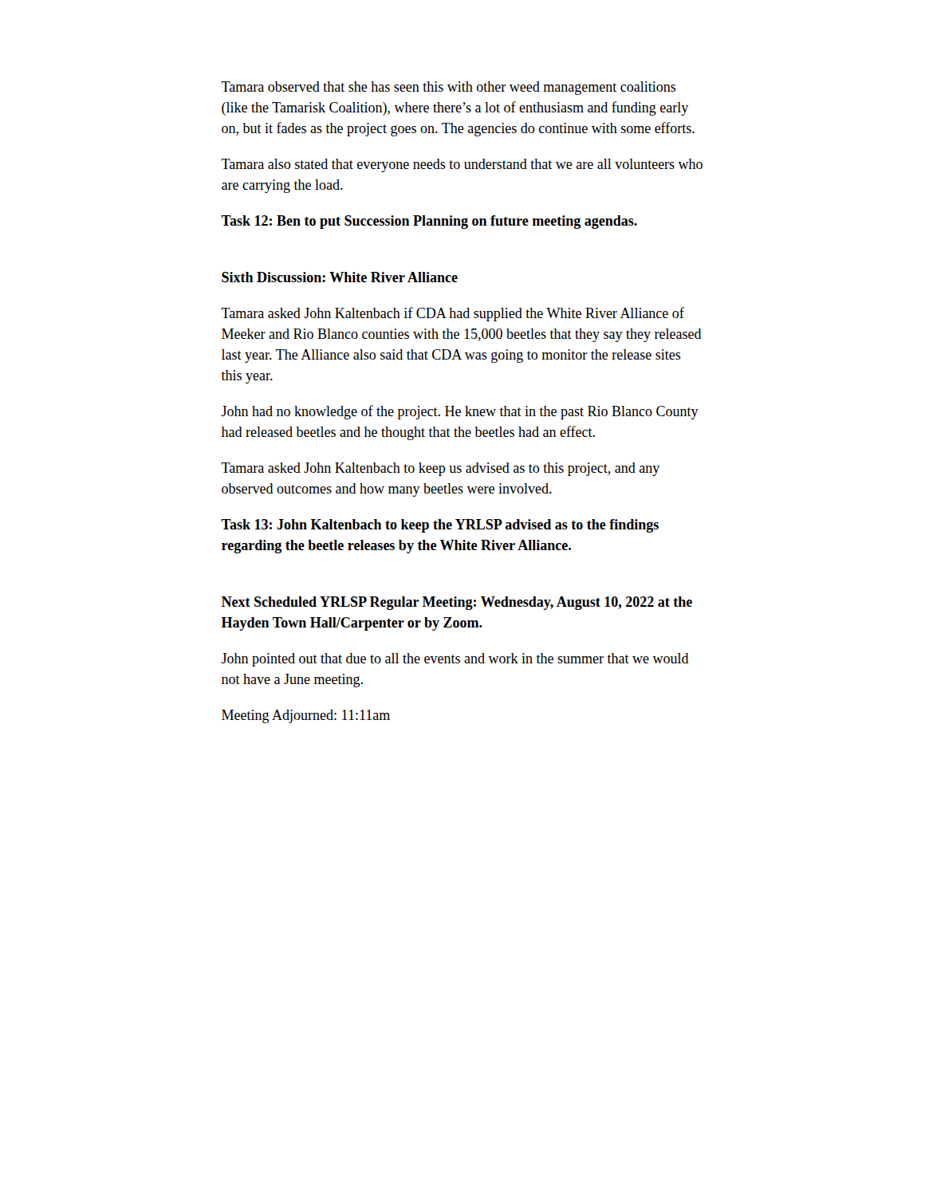Tamara observed that she has seen this with other weed management coalitions (like the Tamarisk Coalition), where there’s a lot of enthusiasm and funding early on, but it fades as the project goes on. The agencies do continue with some efforts.
Tamara also stated that everyone needs to understand that we are all volunteers who are carrying the load.
Task 12: Ben to put Succession Planning on future meeting agendas.
Sixth Discussion: White River Alliance
Tamara asked John Kaltenbach if CDA had supplied the White River Alliance of Meeker and Rio Blanco counties with the 15,000 beetles that they say they released last year. The Alliance also said that CDA was going to monitor the release sites this year.
John had no knowledge of the project. He knew that in the past Rio Blanco County had released beetles and he thought that the beetles had an effect.
Tamara asked John Kaltenbach to keep us advised as to this project, and any observed outcomes and how many beetles were involved.
Task 13: John Kaltenbach to keep the YRLSP advised as to the findings regarding the beetle releases by the White River Alliance.
Next Scheduled YRLSP Regular Meeting: Wednesday, August 10, 2022 at the Hayden Town Hall/Carpenter or by Zoom.
John pointed out that due to all the events and work in the summer that we would not have a June meeting.
Meeting Adjourned: 11:11am